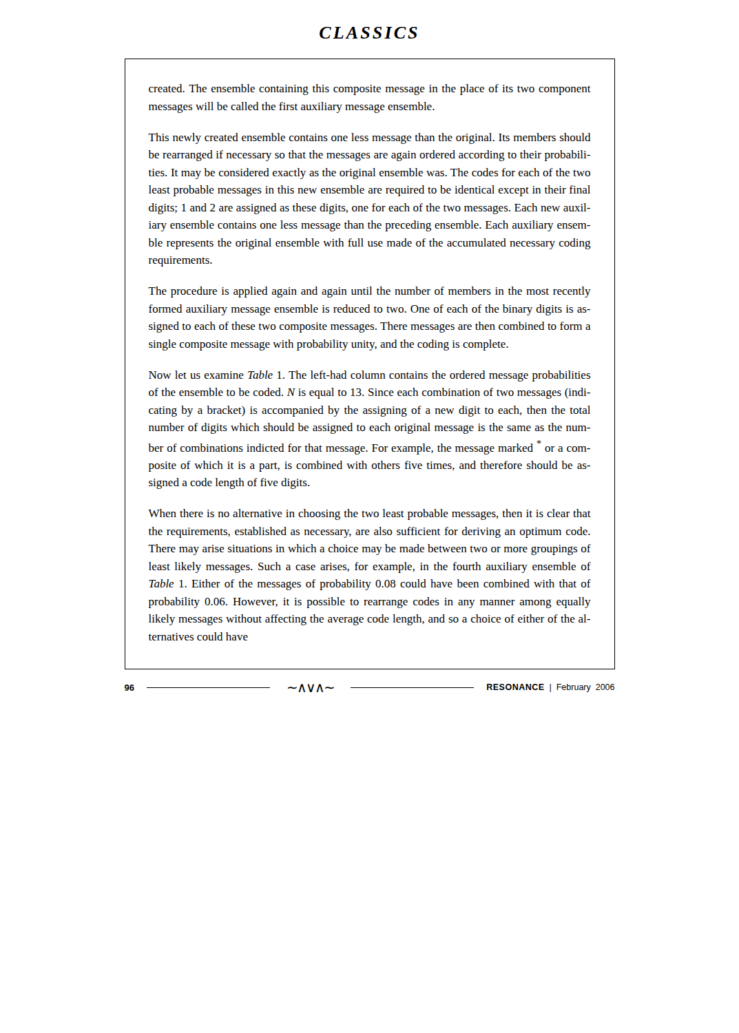Classics
created. The ensemble containing this composite message in the place of its two component messages will be called the first auxiliary message ensemble.
This newly created ensemble contains one less message than the original. Its members should be rearranged if necessary so that the messages are again ordered according to their probabilities. It may be considered exactly as the original ensemble was. The codes for each of the two least probable messages in this new ensemble are required to be identical except in their final digits; 1 and 2 are assigned as these digits, one for each of the two messages. Each new auxiliary ensemble contains one less message than the preceding ensemble. Each auxiliary ensemble represents the original ensemble with full use made of the accumulated necessary coding requirements.
The procedure is applied again and again until the number of members in the most recently formed auxiliary message ensemble is reduced to two. One of each of the binary digits is assigned to each of these two composite messages. There messages are then combined to form a single composite message with probability unity, and the coding is complete.
Now let us examine Table 1. The left-had column contains the ordered message probabilities of the ensemble to be coded. N is equal to 13. Since each combination of two messages (indicating by a bracket) is accompanied by the assigning of a new digit to each, then the total number of digits which should be assigned to each original message is the same as the number of combinations indicted for that message. For example, the message marked * or a composite of which it is a part, is combined with others five times, and therefore should be assigned a code length of five digits.
When there is no alternative in choosing the two least probable messages, then it is clear that the requirements, established as necessary, are also sufficient for deriving an optimum code. There may arise situations in which a choice may be made between two or more groupings of least likely messages. Such a case arises, for example, in the fourth auxiliary ensemble of Table 1. Either of the messages of probability 0.08 could have been combined with that of probability 0.06. However, it is possible to rearrange codes in any manner among equally likely messages without affecting the average code length, and so a choice of either of the alternatives could have
96
∼∧∨∧∼
RESONANCE | February 2006